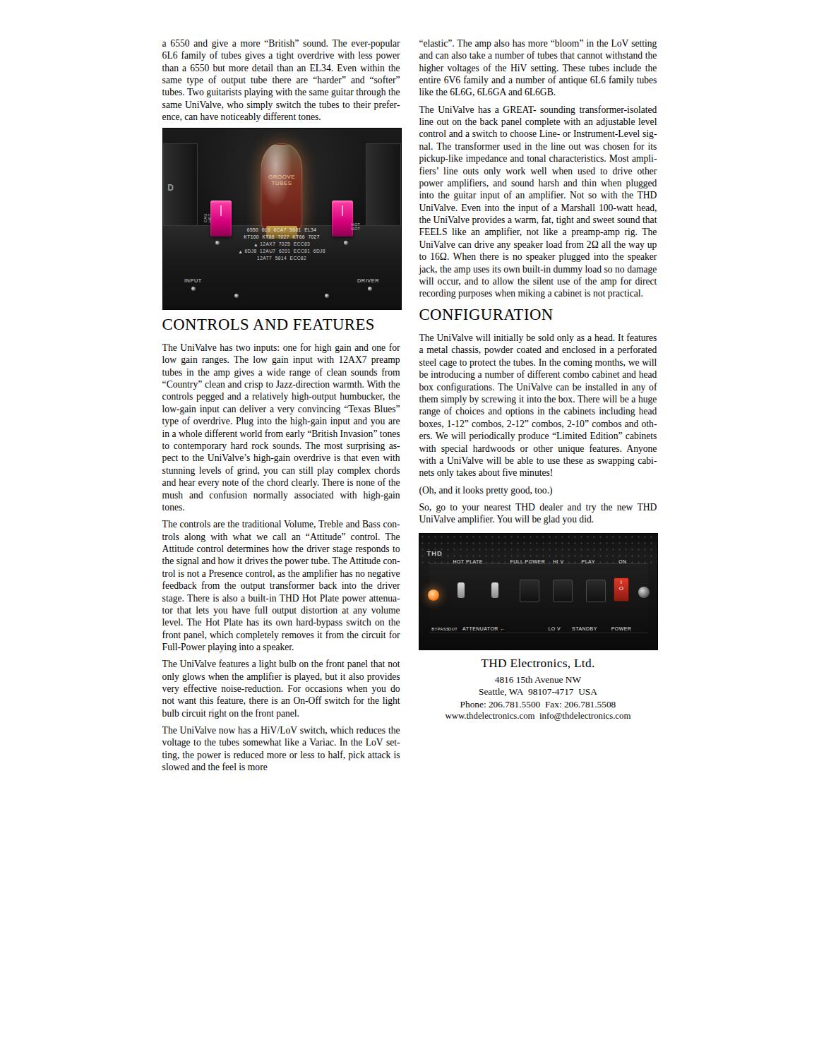a 6550 and give a more “British” sound. The ever-popular 6L6 family of tubes gives a tight overdrive with less power than a 6550 but more detail than an EL34. Even within the same type of output tube there are “harder” and “softer” tubes. Two guitarists playing with the same guitar through the same UniValve, who simply switch the tubes to their preference, can have noticeably different tones.
D
GROOVE
TUBES
CAU
HOT
HOT
HOT
6550 6L6 6CA7 5881 EL34
KT100 KT88 7027 KT66 7027
▲ 12AX7 7025 ECC83
▲ 6DJ8 12AU7 6201 ECC81 6DJ8
12AT7 5814 ECC82
INPUT
DRIVER
Controls and Features
The UniValve has two inputs: one for high gain and one for low gain ranges. The low gain input with 12AX7 preamp tubes in the amp gives a wide range of clean sounds from “Country” clean and crisp to Jazz-direction warmth. With the controls pegged and a relatively high-output humbucker, the low-gain input can deliver a very convincing “Texas Blues” type of overdrive. Plug into the high-gain input and you are in a whole different world from early “British Invasion” tones to contemporary hard rock sounds. The most surprising aspect to the UniValve’s high-gain overdrive is that even with stunning levels of grind, you can still play complex chords and hear every note of the chord clearly. There is none of the mush and confusion normally associated with high-gain tones.
The controls are the traditional Volume, Treble and Bass controls along with what we call an “Attitude” control. The Attitude control determines how the driver stage responds to the signal and how it drives the power tube. The Attitude control is not a Presence control, as the amplifier has no negative feedback from the output transformer back into the driver stage. There is also a built-in THD Hot Plate power attenuator that lets you have full output distortion at any volume level. The Hot Plate has its own hard-bypass switch on the front panel, which completely removes it from the circuit for Full-Power playing into a speaker.
The UniValve features a light bulb on the front panel that not only glows when the amplifier is played, but it also provides very effective noise-reduction. For occasions when you do not want this feature, there is an On-Off switch for the light bulb circuit right on the front panel.
The UniValve now has a HiV/LoV switch, which reduces the voltage to the tubes somewhat like a Variac. In the LoV setting, the power is reduced more or less to half, pick attack is slowed and the feel is more
“elastic”. The amp also has more “bloom” in the LoV setting and can also take a number of tubes that cannot withstand the higher voltages of the HiV setting. These tubes include the entire 6V6 family and a number of antique 6L6 family tubes like the 6L6G, 6L6GA and 6L6GB.
The UniValve has a GREAT- sounding transformer-isolated line out on the back panel complete with an adjustable level control and a switch to choose Line- or Instrument-Level signal. The transformer used in the line out was chosen for its pickup-like impedance and tonal characteristics. Most amplifiers’ line outs only work well when used to drive other power amplifiers, and sound harsh and thin when plugged into the guitar input of an amplifier. Not so with the THD UniValve. Even into the input of a Marshall 100-watt head, the UniValve provides a warm, fat, tight and sweet sound that FEELS like an amplifier, not like a preamp-amp rig. The UniValve can drive any speaker load from 2Ω all the way up to 16Ω. When there is no speaker plugged into the speaker jack, the amp uses its own built-in dummy load so no damage will occur, and to allow the silent use of the amp for direct recording purposes when miking a cabinet is not practical.
Configuration
The UniValve will initially be sold only as a head. It features a metal chassis, powder coated and enclosed in a perforated steel cage to protect the tubes. In the coming months, we will be introducing a number of different combo cabinet and head box configurations. The UniValve can be installed in any of them simply by screwing it into the box. There will be a huge range of choices and options in the cabinets including head boxes, 1-12” combos, 2-12” combos, 2-10” combos and others. We will periodically produce “Limited Edition” cabinets with special hardwoods or other unique features. Anyone with a UniValve will be able to use these as swapping cabinets only takes about five minutes!
(Oh, and it looks pretty good, too.)
So, go to your nearest THD dealer and try the new THD UniValve amplifier. You will be glad you did.
THD
I
O
HOT PLATE
FULL POWER
HI V
PLAY
ON
BYPASS
OUT
ATTENUATOR ←
LO V
STANDBY
POWER
THD Electronics, Ltd.
4816 15th Avenue NW
Seattle, WA 98107-4717 USA
Phone: 206.781.5500 Fax: 206.781.5508
www.thdelectronics.com info@thdelectronics.com